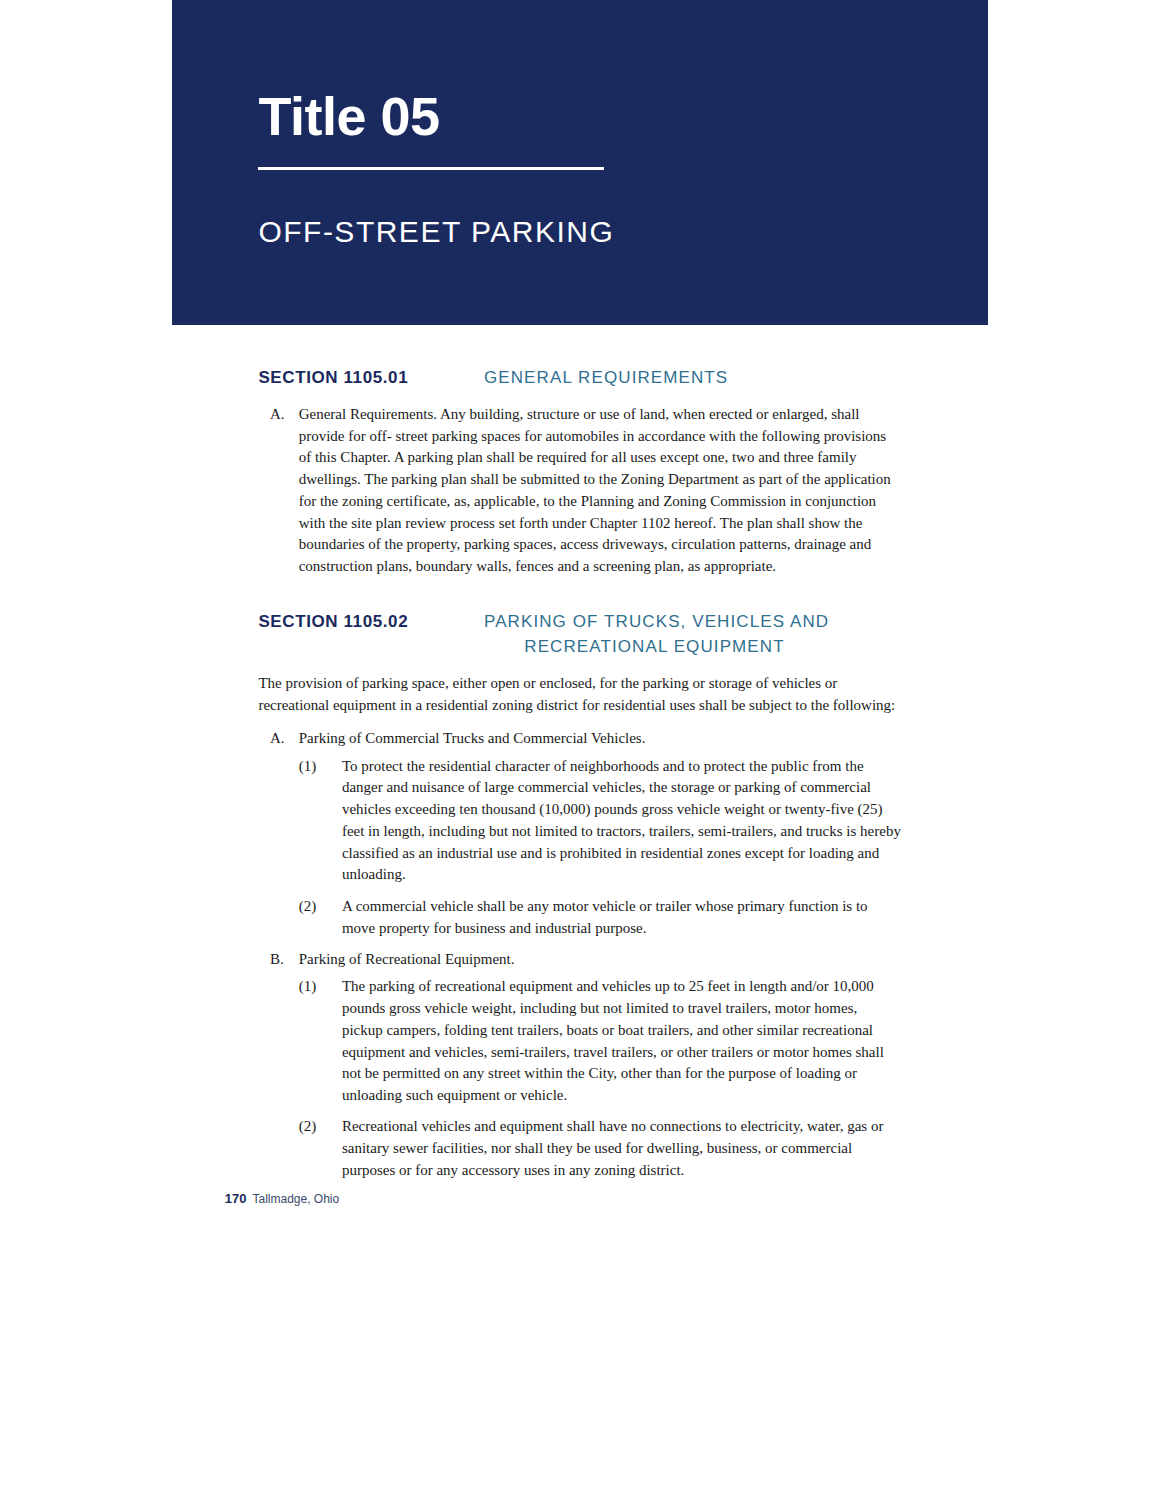Title 05
Off-Street Parking
SECTION 1105.01 General Requirements
A. General Requirements. Any building, structure or use of land, when erected or enlarged, shall provide for off- street parking spaces for automobiles in accordance with the following provisions of this Chapter. A parking plan shall be required for all uses except one, two and three family dwellings. The parking plan shall be submitted to the Zoning Department as part of the application for the zoning certificate, as, applicable, to the Planning and Zoning Commission in conjunction with the site plan review process set forth under Chapter 1102 hereof. The plan shall show the boundaries of the property, parking spaces, access driveways, circulation patterns, drainage and construction plans, boundary walls, fences and a screening plan, as appropriate.
SECTION 1105.02 Parking of Trucks, Vehicles andRecreational Equipment
The provision of parking space, either open or enclosed, for the parking or storage of vehicles or recreational equipment in a residential zoning district for residential uses shall be subject to the following:
A. Parking of Commercial Trucks and Commercial Vehicles.
(1) To protect the residential character of neighborhoods and to protect the public from the danger and nuisance of large commercial vehicles, the storage or parking of commercial vehicles exceeding ten thousand (10,000) pounds gross vehicle weight or twenty-five (25) feet in length, including but not limited to tractors, trailers, semi-trailers, and trucks is hereby classified as an industrial use and is prohibited in residential zones except for loading and unloading.
(2) A commercial vehicle shall be any motor vehicle or trailer whose primary function is to move property for business and industrial purpose.
B. Parking of Recreational Equipment.
(1) The parking of recreational equipment and vehicles up to 25 feet in length and/or 10,000 pounds gross vehicle weight, including but not limited to travel trailers, motor homes, pickup campers, folding tent trailers, boats or boat trailers, and other similar recreational equipment and vehicles, semi-trailers, travel trailers, or other trailers or motor homes shall not be permitted on any street within the City, other than for the purpose of loading or unloading such equipment or vehicle.
(2) Recreational vehicles and equipment shall have no connections to electricity, water, gas or sanitary sewer facilities, nor shall they be used for dwelling, business, or commercial purposes or for any accessory uses in any zoning district.
170 Tallmadge, Ohio